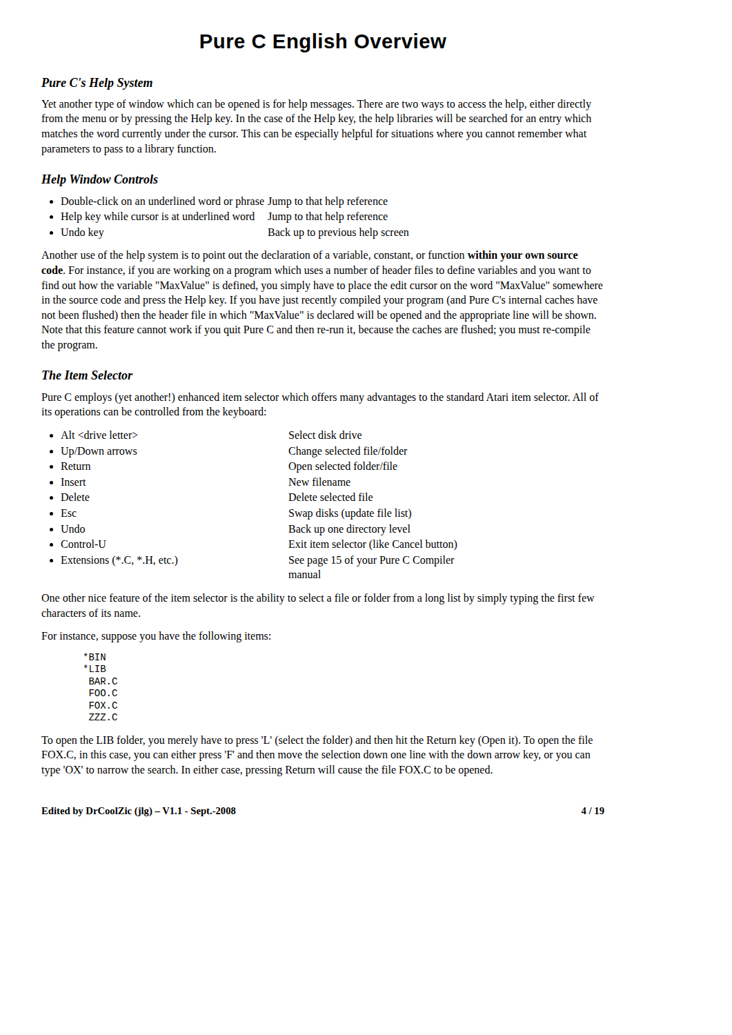Pure C English Overview
Pure C's Help System
Yet another type of window which can be opened is for help messages. There are two ways to access the help, either directly from the menu or by pressing the Help key. In the case of the Help key, the help libraries will be searched for an entry which matches the word currently under the cursor. This can be especially helpful for situations where you cannot remember what parameters to pass to a library function.
Help Window Controls
Double-click on an underlined word or phrase Jump to that help reference
Help key while cursor is at underlined word Jump to that help reference
Undo key Back up to previous help screen
Another use of the help system is to point out the declaration of a variable, constant, or function within your own source code. For instance, if you are working on a program which uses a number of header files to define variables and you want to find out how the variable "MaxValue" is defined, you simply have to place the edit cursor on the word "MaxValue" somewhere in the source code and press the Help key. If you have just recently compiled your program (and Pure C's internal caches have not been flushed) then the header file in which "MaxValue" is declared will be opened and the appropriate line will be shown. Note that this feature cannot work if you quit Pure C and then re-run it, because the caches are flushed; you must re-compile the program.
The Item Selector
Pure C employs (yet another!) enhanced item selector which offers many advantages to the standard Atari item selector. All of its operations can be controlled from the keyboard:
Alt <drive letter>Select disk drive
Up/Down arrows Change selected file/folder
Return Open selected folder/file
Insert New filename
Delete Delete selected file
Esc Swap disks (update file list)
Undo Back up one directory level
Control-U Exit item selector (like Cancel button)
Extensions (*.C, *.H, etc.) See page 15 of your Pure C Compiler manual
One other nice feature of the item selector is the ability to select a file or folder from a long list by simply typing the first few characters of its name.
For instance, suppose you have the following items:
*BIN
*LIB
 BAR.C
 FOO.C
 FOX.C
 ZZZ.C
To open the LIB folder, you merely have to press 'L' (select the folder) and then hit the Return key (Open it). To open the file FOX.C, in this case, you can either press 'F' and then move the selection down one line with the down arrow key, or you can type 'OX' to narrow the search. In either case, pressing Return will cause the file FOX.C to be opened.
Edited by DrCoolZic (jlg) – V1.1 - Sept.-2008 4 / 19